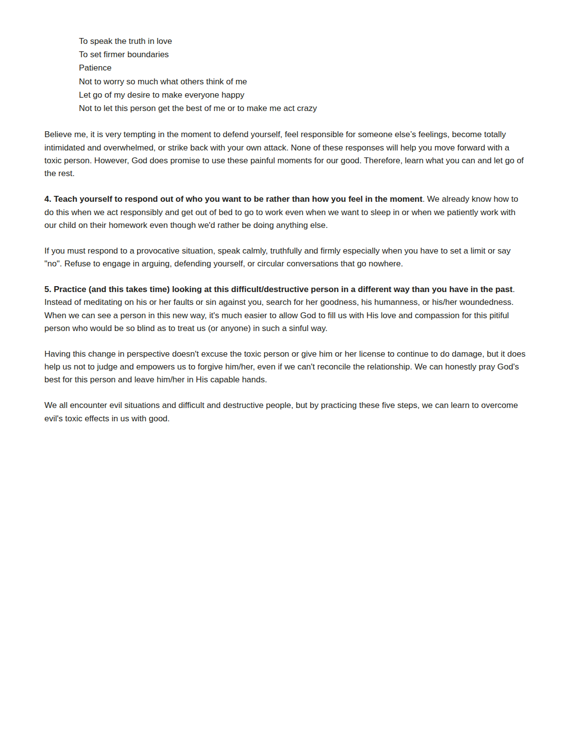To speak the truth in love
To set firmer boundaries
Patience
Not to worry so much what others think of me
Let go of my desire to make everyone happy
Not to let this person get the best of me or to make me act crazy
Believe me, it is very tempting in the moment to defend yourself, feel responsible for someone else’s feelings, become totally intimidated and overwhelmed, or strike back with your own attack. None of these responses will help you move forward with a toxic person. However, God does promise to use these painful moments for our good. Therefore, learn what you can and let go of the rest.
4. Teach yourself to respond out of who you want to be rather than how you feel in the moment. We already know how to do this when we act responsibly and get out of bed to go to work even when we want to sleep in or when we patiently work with our child on their homework even though we'd rather be doing anything else.
If you must respond to a provocative situation, speak calmly, truthfully and firmly especially when you have to set a limit or say "no". Refuse to engage in arguing, defending yourself, or circular conversations that go nowhere.
5. Practice (and this takes time) looking at this difficult/destructive person in a different way than you have in the past. Instead of meditating on his or her faults or sin against you, search for her goodness, his humanness, or his/her woundedness. When we can see a person in this new way, it's much easier to allow God to fill us with His love and compassion for this pitiful person who would be so blind as to treat us (or anyone) in such a sinful way.
Having this change in perspective doesn't excuse the toxic person or give him or her license to continue to do damage, but it does help us not to judge and empowers us to forgive him/her, even if we can't reconcile the relationship. We can honestly pray God's best for this person and leave him/her in His capable hands.
We all encounter evil situations and difficult and destructive people, but by practicing these five steps, we can learn to overcome evil's toxic effects in us with good.